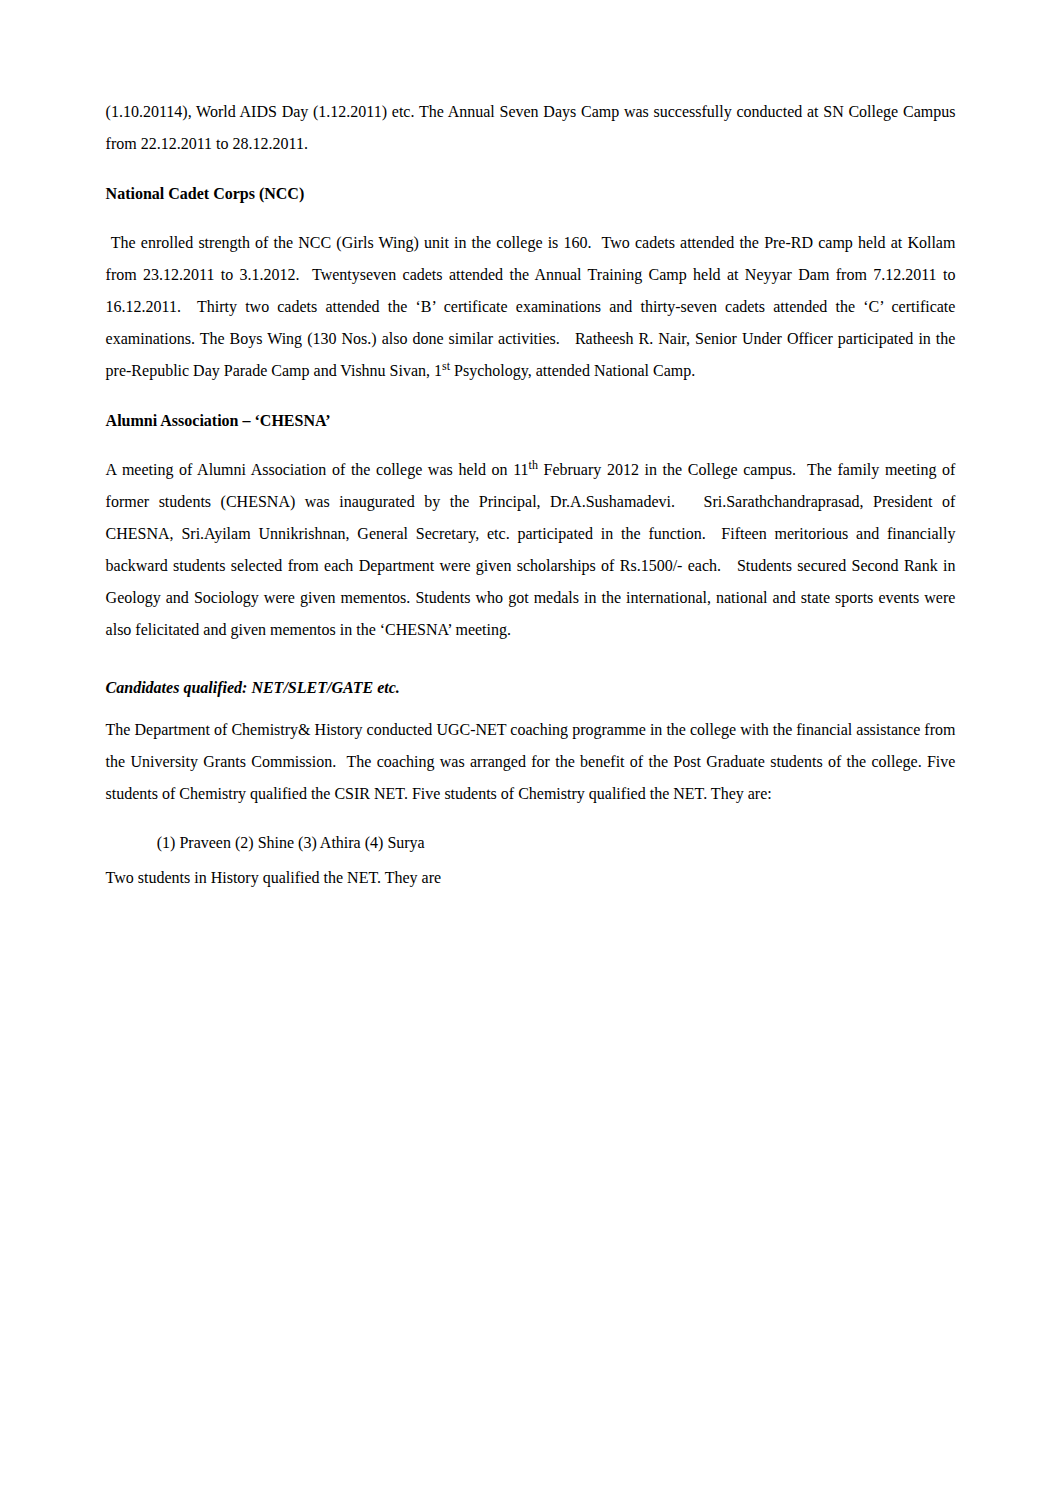(1.10.20114), World AIDS Day (1.12.2011) etc. The Annual Seven Days Camp was successfully conducted at SN College Campus from 22.12.2011 to 28.12.2011.
National Cadet Corps (NCC)
The enrolled strength of the NCC (Girls Wing) unit in the college is 160. Two cadets attended the Pre-RD camp held at Kollam from 23.12.2011 to 3.1.2012. Twentyseven cadets attended the Annual Training Camp held at Neyyar Dam from 7.12.2011 to 16.12.2011. Thirty two cadets attended the ‘B’ certificate examinations and thirty-seven cadets attended the ‘C’ certificate examinations. The Boys Wing (130 Nos.) also done similar activities. Ratheesh R. Nair, Senior Under Officer participated in the pre-Republic Day Parade Camp and Vishnu Sivan, 1st Psychology, attended National Camp.
Alumni Association – ‘CHESNA’
A meeting of Alumni Association of the college was held on 11th February 2012 in the College campus. The family meeting of former students (CHESNA) was inaugurated by the Principal, Dr.A.Sushamadevi. Sri.Sarathchandraprasad, President of CHESNA, Sri.Ayilam Unnikrishnan, General Secretary, etc. participated in the function. Fifteen meritorious and financially backward students selected from each Department were given scholarships of Rs.1500/- each. Students secured Second Rank in Geology and Sociology were given mementos. Students who got medals in the international, national and state sports events were also felicitated and given mementos in the ‘CHESNA’ meeting.
Candidates qualified: NET/SLET/GATE etc.
The Department of Chemistry& History conducted UGC-NET coaching programme in the college with the financial assistance from the University Grants Commission. The coaching was arranged for the benefit of the Post Graduate students of the college. Five students of Chemistry qualified the CSIR NET. Five students of Chemistry qualified the NET. They are:
(1) Praveen (2) Shine (3) Athira (4) Surya
Two students in History qualified the NET. They are